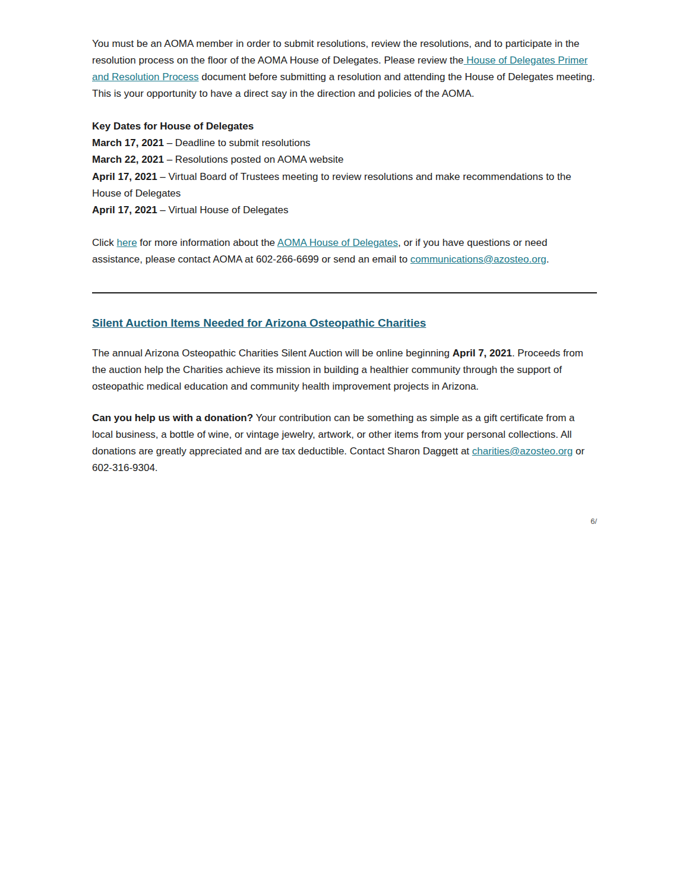You must be an AOMA member in order to submit resolutions, review the resolutions, and to participate in the resolution process on the floor of the AOMA House of Delegates. Please review the House of Delegates Primer and Resolution Process document before submitting a resolution and attending the House of Delegates meeting.
This is your opportunity to have a direct say in the direction and policies of the AOMA.
Key Dates for House of Delegates
March 17, 2021 – Deadline to submit resolutions
March 22, 2021 – Resolutions posted on AOMA website
April 17, 2021 – Virtual Board of Trustees meeting to review resolutions and make recommendations to the House of Delegates
April 17, 2021 – Virtual House of Delegates
Click here for more information about the AOMA House of Delegates, or if you have questions or need assistance, please contact AOMA at 602-266-6699 or send an email to communications@azosteo.org.
Silent Auction Items Needed for Arizona Osteopathic Charities
The annual Arizona Osteopathic Charities Silent Auction will be online beginning April 7, 2021. Proceeds from the auction help the Charities achieve its mission in building a healthier community through the support of osteopathic medical education and community health improvement projects in Arizona.
Can you help us with a donation? Your contribution can be something as simple as a gift certificate from a local business, a bottle of wine, or vintage jewelry, artwork, or other items from your personal collections. All donations are greatly appreciated and are tax deductible. Contact Sharon Daggett at charities@azosteo.org or 602-316-9304.
6/